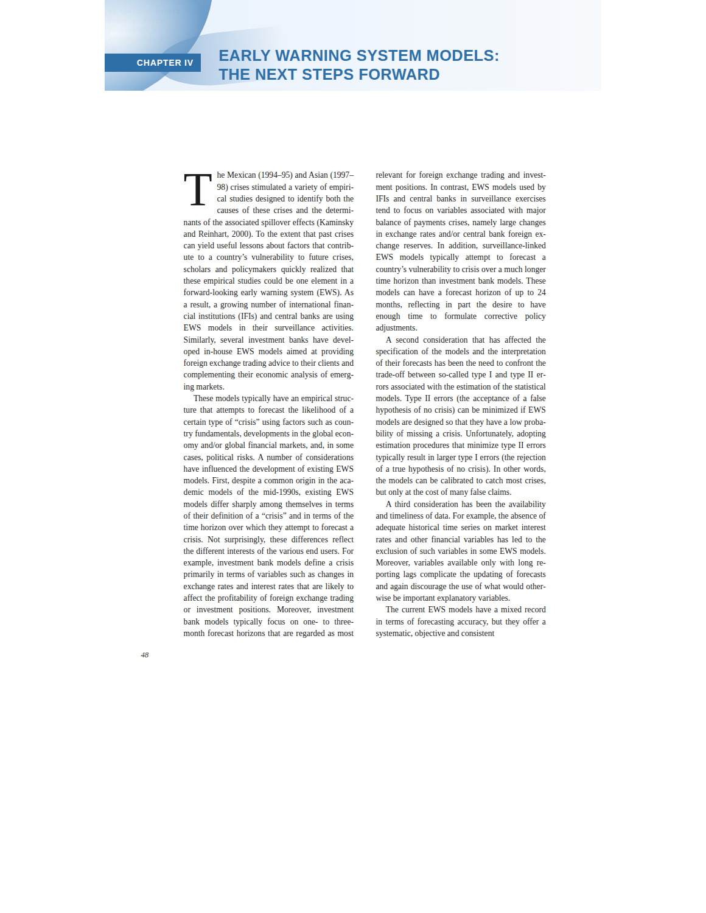Chapter IV
Early Warning System Models:
The Next Steps Forward
The Mexican (1994–95) and Asian (1997–98) crises stimulated a variety of empirical studies designed to identify both the causes of these crises and the determinants of the associated spillover effects (Kaminsky and Reinhart, 2000). To the extent that past crises can yield useful lessons about factors that contribute to a country’s vulnerability to future crises, scholars and policymakers quickly realized that these empirical studies could be one element in a forward-looking early warning system (EWS). As a result, a growing number of international financial institutions (IFIs) and central banks are using EWS models in their surveillance activities. Similarly, several investment banks have developed in-house EWS models aimed at providing foreign exchange trading advice to their clients and complementing their economic analysis of emerging markets.
These models typically have an empirical structure that attempts to forecast the likelihood of a certain type of “crisis” using factors such as country fundamentals, developments in the global economy and/or global financial markets, and, in some cases, political risks. A number of considerations have influenced the development of existing EWS models. First, despite a common origin in the academic models of the mid-1990s, existing EWS models differ sharply among themselves in terms of their definition of a “crisis” and in terms of the time horizon over which they attempt to forecast a crisis. Not surprisingly, these differences reflect the different interests of the various end users. For example, investment bank models define a crisis primarily in terms of variables such as changes in exchange rates and interest rates that are likely to affect the profitability of foreign exchange trading or investment positions. Moreover, investment bank models typically focus on one- to three-month forecast horizons that are regarded as most relevant for foreign exchange trading and investment positions. In contrast, EWS models used by IFIs and central banks in surveillance exercises tend to focus on variables associated with major balance of payments crises, namely large changes in exchange rates and/or central bank foreign exchange reserves. In addition, surveillance-linked EWS models typically attempt to forecast a country’s vulnerability to crisis over a much longer time horizon than investment bank models. These models can have a forecast horizon of up to 24 months, reflecting in part the desire to have enough time to formulate corrective policy adjustments.
A second consideration that has affected the specification of the models and the interpretation of their forecasts has been the need to confront the trade-off between so-called type I and type II errors associated with the estimation of the statistical models. Type II errors (the acceptance of a false hypothesis of no crisis) can be minimized if EWS models are designed so that they have a low probability of missing a crisis. Unfortunately, adopting estimation procedures that minimize type II errors typically result in larger type I errors (the rejection of a true hypothesis of no crisis). In other words, the models can be calibrated to catch most crises, but only at the cost of many false claims.
A third consideration has been the availability and timeliness of data. For example, the absence of adequate historical time series on market interest rates and other financial variables has led to the exclusion of such variables in some EWS models. Moreover, variables available only with long reporting lags complicate the updating of forecasts and again discourage the use of what would otherwise be important explanatory variables.
The current EWS models have a mixed record in terms of forecasting accuracy, but they offer a systematic, objective and consistent
48